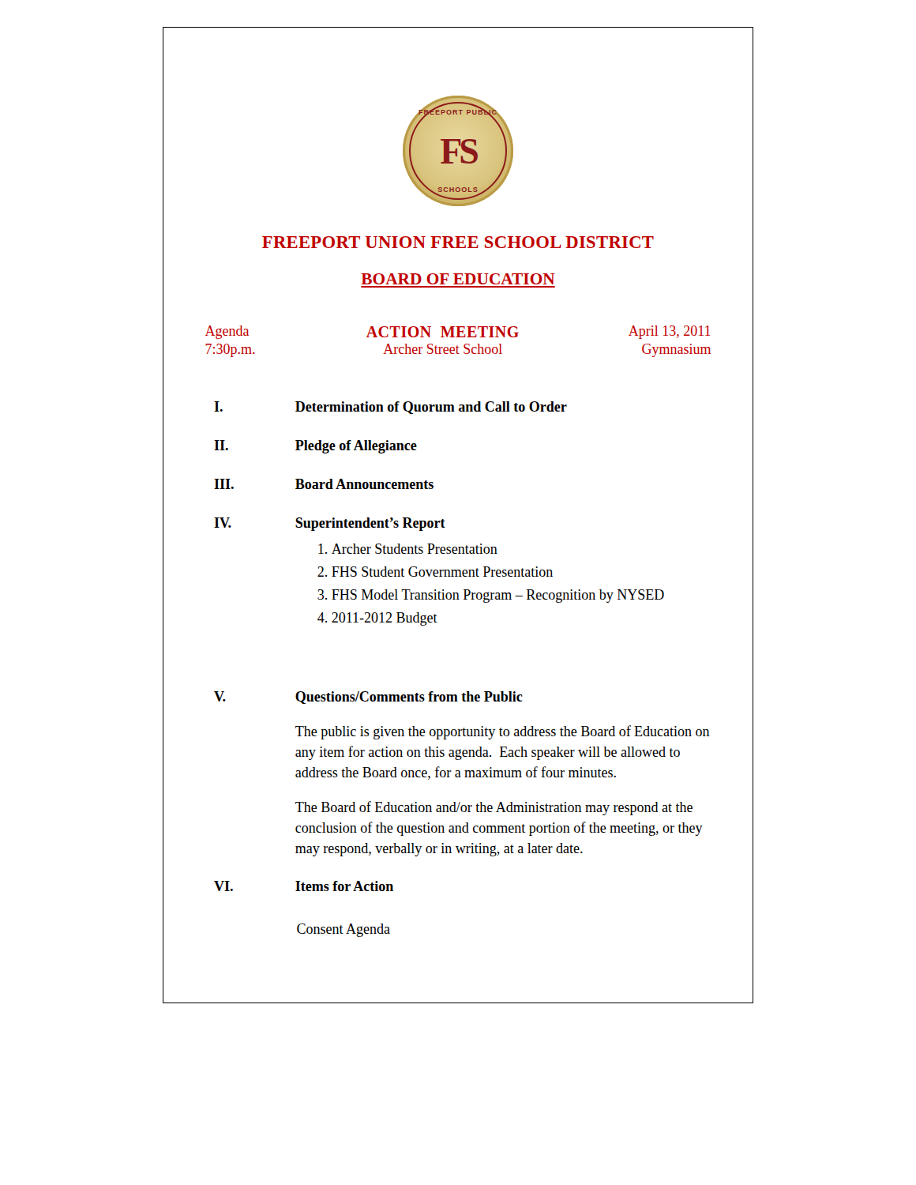FREEPORT PUBLIC
FS
SCHOOLS
FREEPORT UNION FREE SCHOOL DISTRICT
BOARD OF EDUCATION
| Agenda | ACTION MEETING | April 13, 2011 |
| 7:30p.m. | Archer Street School | Gymnasium |
| I. | Determination of Quorum and Call to Order |
| II. | Pledge of Allegiance |
| III. | Board Announcements |
| IV. | Superintendent’s Report Archer Students Presentation FHS Student Government Presentation FHS Model Transition Program – Recognition by NYSED 2011-2012 Budget |
| V. | Questions/Comments from the Public The public is given the opportunity to address the Board of Education on any item for action on this agenda. Each speaker will be allowed to address the Board once, for a maximum of four minutes. The Board of Education and/or the Administration may respond at the conclusion of the question and comment portion of the meeting, or they may respond, verbally or in writing, at a later date. |
| VI. | Items for Action Consent Agenda |